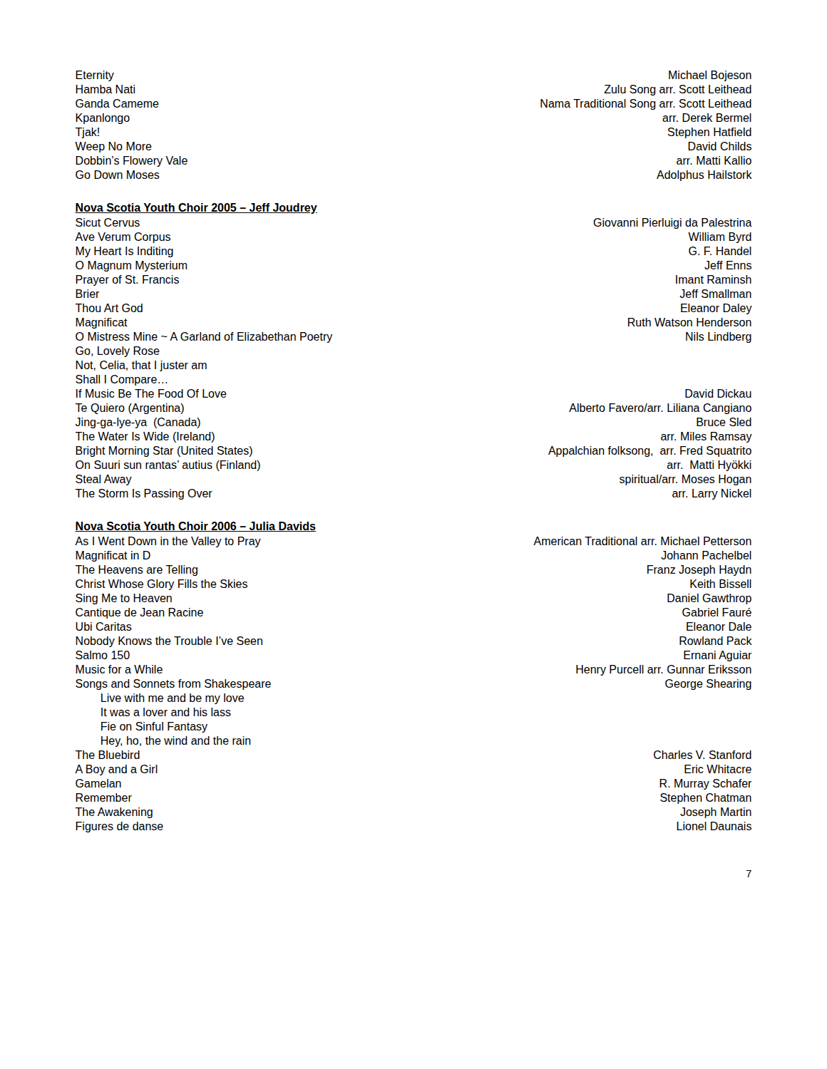| Eternity | Michael Bojeson |
| Hamba Nati | Zulu Song arr. Scott Leithead |
| Ganda Cameme | Nama Traditional Song arr. Scott Leithead |
| Kpanlongo | arr. Derek Bermel |
| Tjak! | Stephen Hatfield |
| Weep No More | David Childs |
| Dobbin’s Flowery Vale | arr. Matti Kallio |
| Go Down Moses | Adolphus Hailstork |
| Nova Scotia Youth Choir 2005 – Jeff Joudrey |
| Sicut Cervus | Giovanni Pierluigi da Palestrina |
| Ave Verum Corpus | William Byrd |
| My Heart Is Inditing | G. F. Handel |
| O Magnum Mysterium | Jeff Enns |
| Prayer of St. Francis | Imant Raminsh |
| Brier | Jeff Smallman |
| Thou Art God | Eleanor Daley |
| Magnificat | Ruth Watson Henderson |
| O Mistress Mine ~ A Garland of Elizabethan Poetry | Nils Lindberg |
| Go, Lovely Rose | |
| Not, Celia, that I juster am | |
| Shall I Compare… | |
| If Music Be The Food Of Love | David Dickau |
| Te Quiero (Argentina) | Alberto Favero/arr. Liliana Cangiano |
| Jing-ga-lye-ya (Canada) | Bruce Sled |
| The Water Is Wide (Ireland) | arr. Miles Ramsay |
| Bright Morning Star (United States) | Appalchian folksong, arr. Fred Squatrito |
| On Suuri sun rantas’ autius (Finland) | arr. Matti Hyökki |
| Steal Away | spiritual/arr. Moses Hogan |
| The Storm Is Passing Over | arr. Larry Nickel |
| Nova Scotia Youth Choir 2006 – Julia Davids |
| As I Went Down in the Valley to Pray | American Traditional arr. Michael Petterson |
| Magnificat in D | Johann Pachelbel |
| The Heavens are Telling | Franz Joseph Haydn |
| Christ Whose Glory Fills the Skies | Keith Bissell |
| Sing Me to Heaven | Daniel Gawthrop |
| Cantique de Jean Racine | Gabriel Fauré |
| Ubi Caritas | Eleanor Dale |
| Nobody Knows the Trouble I’ve Seen | Rowland Pack |
| Salmo 150 | Ernani Aguiar |
| Music for a While | Henry Purcell arr. Gunnar Eriksson |
| Songs and Sonnets from Shakespeare | George Shearing |
| Live with me and be my love | |
| It was a lover and his lass | |
| Fie on Sinful Fantasy | |
| Hey, ho, the wind and the rain | |
| The Bluebird | Charles V. Stanford |
| A Boy and a Girl | Eric Whitacre |
| Gamelan | R. Murray Schafer |
| Remember | Stephen Chatman |
| The Awakening | Joseph Martin |
| Figures de danse | Lionel Daunais |
7